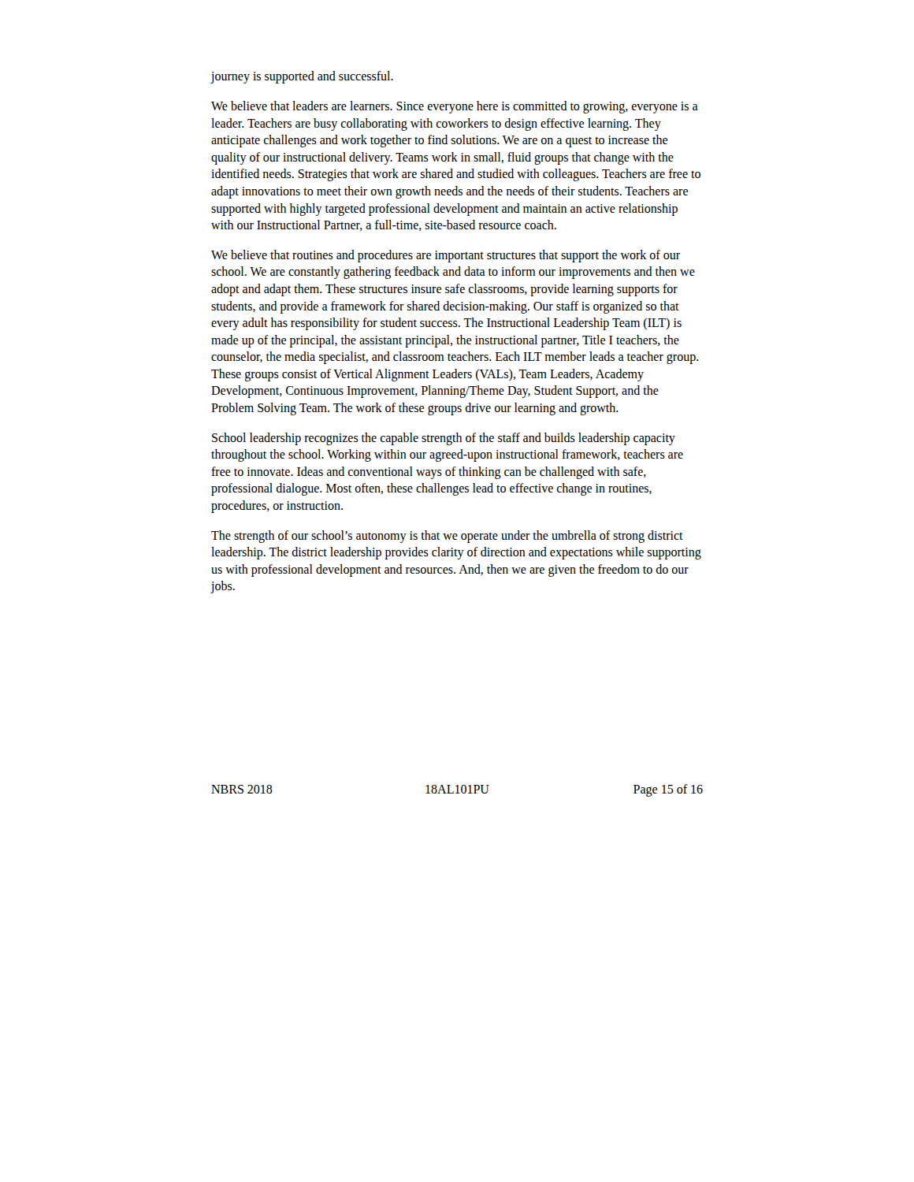journey is supported and successful.
We believe that leaders are learners. Since everyone here is committed to growing, everyone is a leader. Teachers are busy collaborating with coworkers to design effective learning. They anticipate challenges and work together to find solutions. We are on a quest to increase the quality of our instructional delivery. Teams work in small, fluid groups that change with the identified needs. Strategies that work are shared and studied with colleagues. Teachers are free to adapt innovations to meet their own growth needs and the needs of their students. Teachers are supported with highly targeted professional development and maintain an active relationship with our Instructional Partner, a full-time, site-based resource coach.
We believe that routines and procedures are important structures that support the work of our school. We are constantly gathering feedback and data to inform our improvements and then we adopt and adapt them. These structures insure safe classrooms, provide learning supports for students, and provide a framework for shared decision-making. Our staff is organized so that every adult has responsibility for student success. The Instructional Leadership Team (ILT) is made up of the principal, the assistant principal, the instructional partner, Title I teachers, the counselor, the media specialist, and classroom teachers. Each ILT member leads a teacher group. These groups consist of Vertical Alignment Leaders (VALs), Team Leaders, Academy Development, Continuous Improvement, Planning/Theme Day, Student Support, and the Problem Solving Team. The work of these groups drive our learning and growth.
School leadership recognizes the capable strength of the staff and builds leadership capacity throughout the school. Working within our agreed-upon instructional framework, teachers are free to innovate. Ideas and conventional ways of thinking can be challenged with safe, professional dialogue. Most often, these challenges lead to effective change in routines, procedures, or instruction.
The strength of our school’s autonomy is that we operate under the umbrella of strong district leadership. The district leadership provides clarity of direction and expectations while supporting us with professional development and resources. And, then we are given the freedom to do our jobs.
| NBRS 2018 | 18AL101PU | Page 15 of 16 |